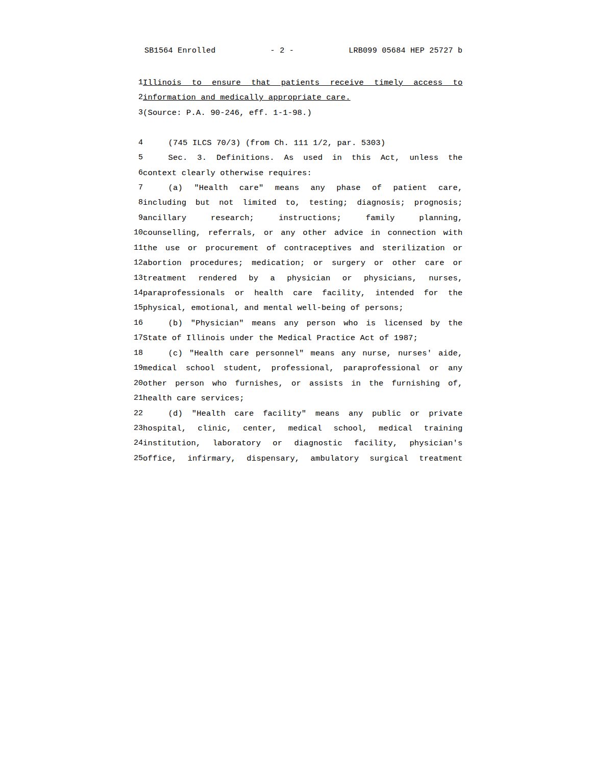SB1564 Enrolled - 2 - LRB099 05684 HEP 25727 b
| 1 | Illinois to ensure that patients receive timely access to |
| 2 | information and medically appropriate care. |
| 3 | (Source: P.A. 90-246, eff. 1-1-98.) |
| 4 | (745 ILCS 70/3) (from Ch. 111 1/2, par. 5303) |
| 5 | Sec. 3. Definitions. As used in this Act, unless the |
| 6 | context clearly otherwise requires: |
| 7 | (a) "Health care" means any phase of patient care, |
| 8 | including but not limited to, testing; diagnosis; prognosis; |
| 9 | ancillary research; instructions; family planning, |
| 10 | counselling, referrals, or any other advice in connection with |
| 11 | the use or procurement of contraceptives and sterilization or |
| 12 | abortion procedures; medication; or surgery or other care or |
| 13 | treatment rendered by a physician or physicians, nurses, |
| 14 | paraprofessionals or health care facility, intended for the |
| 15 | physical, emotional, and mental well-being of persons; |
| 16 | (b) "Physician" means any person who is licensed by the |
| 17 | State of Illinois under the Medical Practice Act of 1987; |
| 18 | (c) "Health care personnel" means any nurse, nurses' aide, |
| 19 | medical school student, professional, paraprofessional or any |
| 20 | other person who furnishes, or assists in the furnishing of, |
| 21 | health care services; |
| 22 | (d) "Health care facility" means any public or private |
| 23 | hospital, clinic, center, medical school, medical training |
| 24 | institution, laboratory or diagnostic facility, physician's |
| 25 | office, infirmary, dispensary, ambulatory surgical treatment |